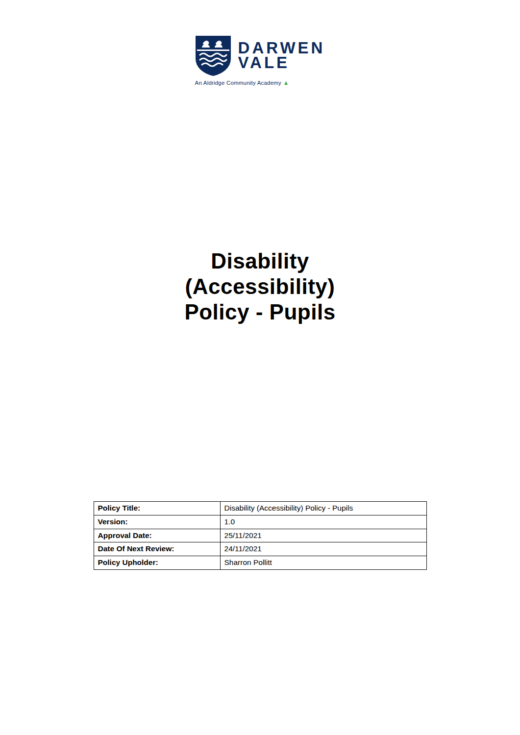DARWEN VALE
An Aldridge Community Academy ▲
Disability
(Accessibility)
Policy - Pupils
| Policy Title: | Disability (Accessibility) Policy - Pupils |
| Version: | 1.0 |
| Approval Date: | 25/11/2021 |
| Date Of Next Review: | 24/11/2021 |
| Policy Upholder: | Sharron Pollitt |